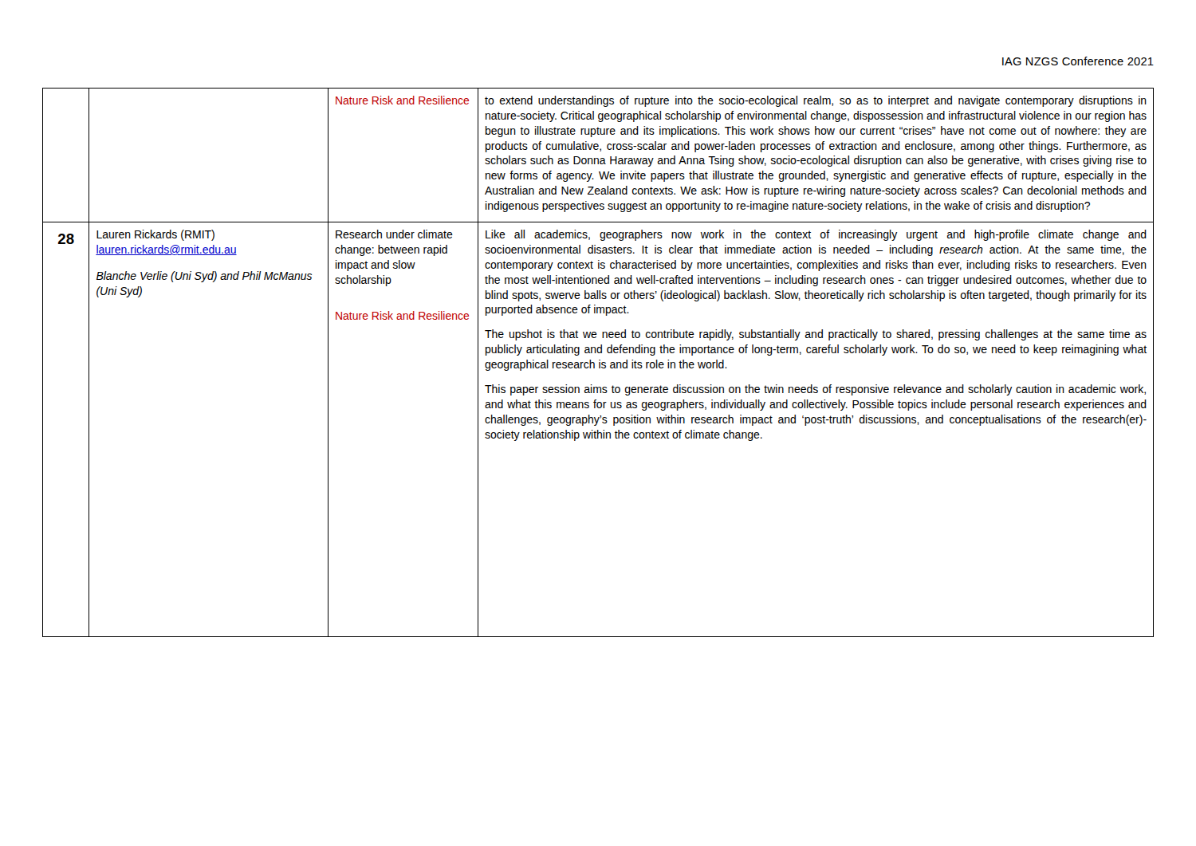IAG NZGS Conference 2021
| | | Nature Risk and Resilience | to extend understandings of rupture into the socio-ecological realm, so as to interpret and navigate contemporary disruptions in nature-society. Critical geographical scholarship of environmental change, dispossession and infrastructural violence in our region has begun to illustrate rupture and its implications. This work shows how our current “crises” have not come out of nowhere: they are products of cumulative, cross-scalar and power-laden processes of extraction and enclosure, among other things. Furthermore, as scholars such as Donna Haraway and Anna Tsing show, socio-ecological disruption can also be generative, with crises giving rise to new forms of agency. We invite papers that illustrate the grounded, synergistic and generative effects of rupture, especially in the Australian and New Zealand contexts. We ask: How is rupture re-wiring nature-society across scales? Can decolonial methods and indigenous perspectives suggest an opportunity to re-imagine nature-society relations, in the wake of crisis and disruption? |
| 28 | Lauren Rickards (RMIT) lauren.rickards@rmit.edu.au Blanche Verlie (Uni Syd) and Phil McManus (Uni Syd) | Research under climate change: between rapid impact and slow scholarship Nature Risk and Resilience | Like all academics, geographers now work in the context of increasingly urgent and high-profile climate change and socioenvironmental disasters. It is clear that immediate action is needed – including research action. At the same time, the contemporary context is characterised by more uncertainties, complexities and risks than ever, including risks to researchers. Even the most well-intentioned and well-crafted interventions – including research ones - can trigger undesired outcomes, whether due to blind spots, swerve balls or others’ (ideological) backlash. Slow, theoretically rich scholarship is often targeted, though primarily for its purported absence of impact. The upshot is that we need to contribute rapidly, substantially and practically to shared, pressing challenges at the same time as publicly articulating and defending the importance of long-term, careful scholarly work. To do so, we need to keep reimagining what geographical research is and its role in the world. This paper session aims to generate discussion on the twin needs of responsive relevance and scholarly caution in academic work, and what this means for us as geographers, individually and collectively. Possible topics include personal research experiences and challenges, geography’s position within research impact and ‘post-truth’ discussions, and conceptualisations of the research(er)-society relationship within the context of climate change. |